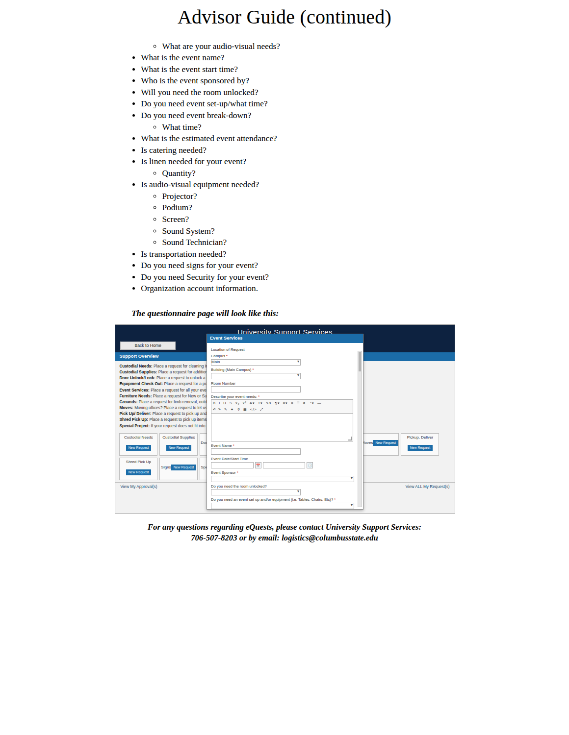Advisor Guide (continued)
What are your audio-visual needs?
What is the event name?
What is the event start time?
Who is the event sponsored by?
Will you need the room unlocked?
Do you need event set-up/what time?
Do you need event break-down?
What time?
What is the estimated event attendance?
Is catering needed?
Is linen needed for your event?
Quantity?
Is audio-visual equipment needed?
Projector?
Podium?
Screen?
Sound System?
Sound Technician?
Is transportation needed?
Do you need signs for your event?
Do you need Security for your event?
Organization account information.
The questionnaire page will look like this:
University Support Services
⌂ Back to Home
Support Overview
Custodial Needs: Place a request for cleaning in addition to our regularly s…
Custodial Supplies: Place a request for additional supplies for your depart…
Door Unlock/Lock: Place a request to unlock a door at a certain time. Mak…
Equipment Check Out: Place a request for a portable sound system or ot…
Event Services: Place a request for all your event needs including tables, c…
Furniture Needs: Place a request for New or Surplus furniture. Be sure to…
Grounds: Place a request for limb removal, outdoor trash pick up, or outdo…
Moves: Moving offices? Place a request to let us know furniture types and…
Pick Up/ Deliver: Place a request to pick up and deliver items to another ar…
Shred Pick Up: Place a request to pick up items to be securely shredded.
Special Project: If your request does not fit into the above categories, choo…
Custodial Needs
New Request
Custodial Supplies
New Request
Doo…
New Request
Moves
New Request
Pickup, Deliver
New Request
Shred Pick Up
New Request
Signs
New Request
Spe…
New Request
View My Approval(s) View ALL My Request(s)
Event Services
Location of Request Campus * Main Building (Main Campus) * Room Number Describe your event needs: *
B I U S x₂ x² A▾ T▾ ✎▾ ¶▾ ≡▾ ≡ ≣ ≢ “▾ —
↶ ↷ ✎ ✦ ⚲ ▦ </> ⤢
Event Name * Event Date/Start Time
📅 🕔
Event Sponsor * Do you need the room unlocked? Do you need an event set up and/or equipment (i.e. Tables, Chairs, Etc)? * Do you want us to break down your event? * Estimated Event Attendance *
For any questions regarding eQuests, please contact University Support Services:
706-507-8203 or by email: logistics@columbusstate.edu